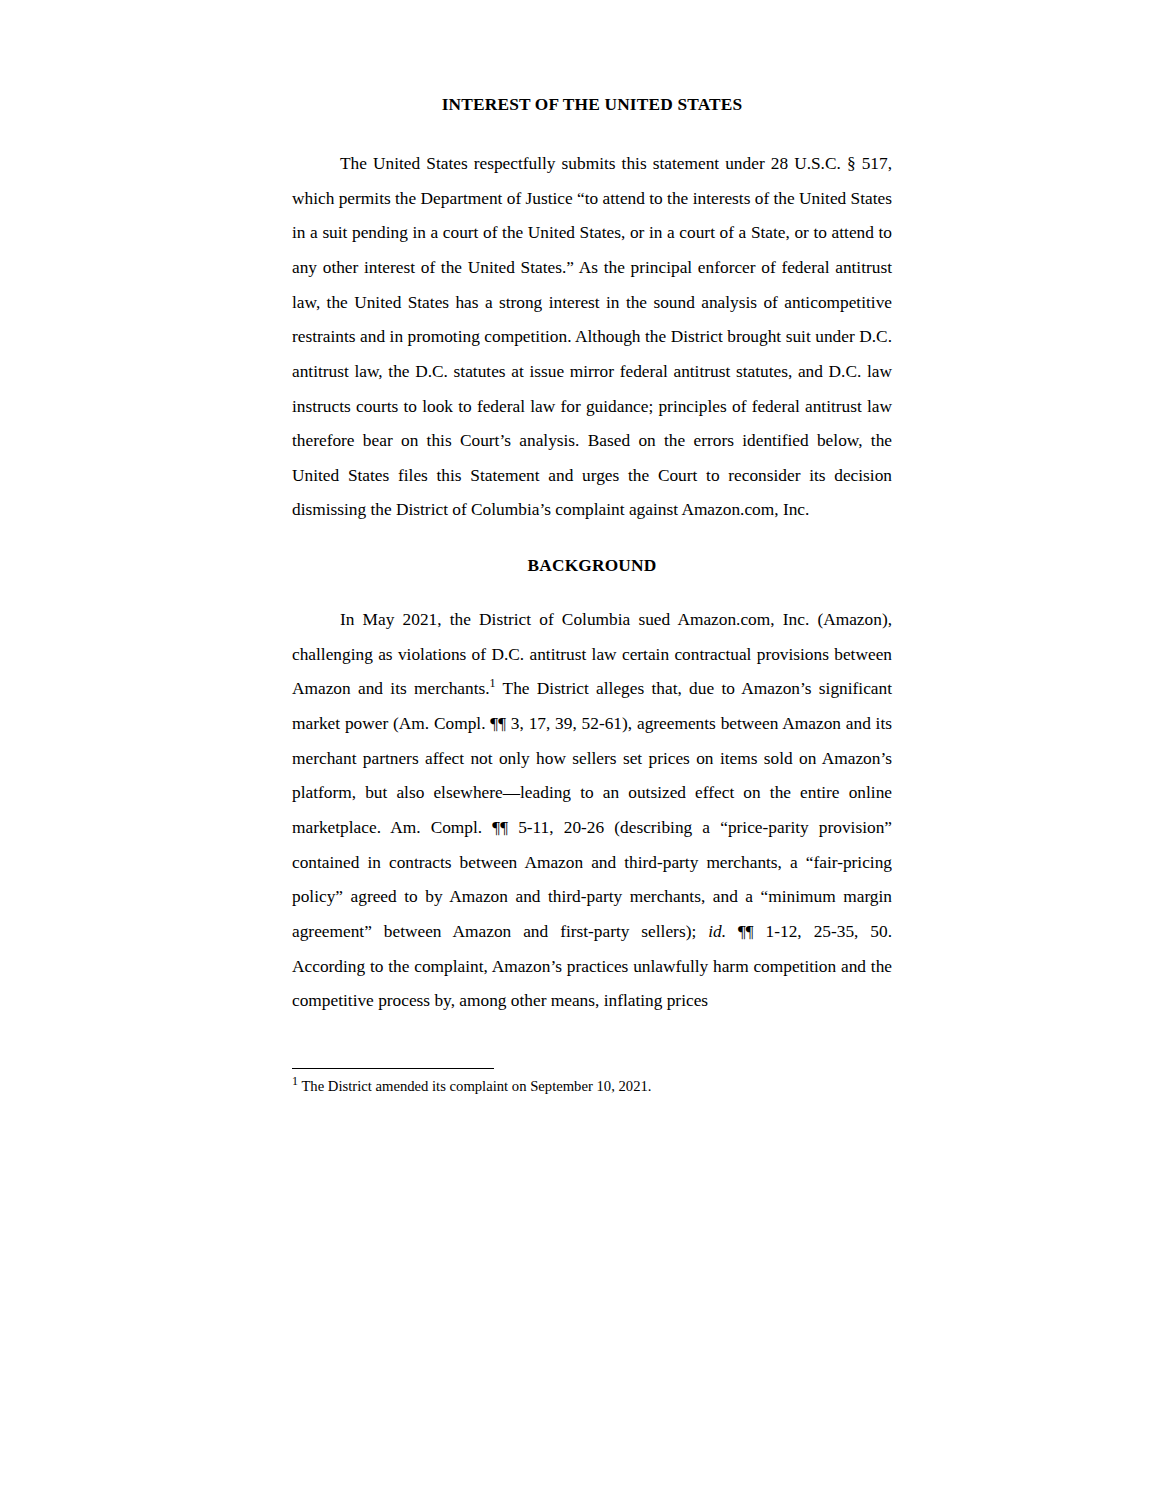Interest of the United States
The United States respectfully submits this statement under 28 U.S.C. § 517, which permits the Department of Justice “to attend to the interests of the United States in a suit pending in a court of the United States, or in a court of a State, or to attend to any other interest of the United States.” As the principal enforcer of federal antitrust law, the United States has a strong interest in the sound analysis of anticompetitive restraints and in promoting competition. Although the District brought suit under D.C. antitrust law, the D.C. statutes at issue mirror federal antitrust statutes, and D.C. law instructs courts to look to federal law for guidance; principles of federal antitrust law therefore bear on this Court’s analysis. Based on the errors identified below, the United States files this Statement and urges the Court to reconsider its decision dismissing the District of Columbia’s complaint against Amazon.com, Inc.
Background
In May 2021, the District of Columbia sued Amazon.com, Inc. (Amazon), challenging as violations of D.C. antitrust law certain contractual provisions between Amazon and its merchants.1 The District alleges that, due to Amazon’s significant market power (Am. Compl. ¶¶ 3, 17, 39, 52-61), agreements between Amazon and its merchant partners affect not only how sellers set prices on items sold on Amazon’s platform, but also elsewhere—leading to an outsized effect on the entire online marketplace. Am. Compl. ¶¶ 5-11, 20-26 (describing a “price-parity provision” contained in contracts between Amazon and third-party merchants, a “fair-pricing policy” agreed to by Amazon and third-party merchants, and a “minimum margin agreement” between Amazon and first-party sellers); id. ¶¶ 1-12, 25-35, 50. According to the complaint, Amazon’s practices unlawfully harm competition and the competitive process by, among other means, inflating prices
1 The District amended its complaint on September 10, 2021.